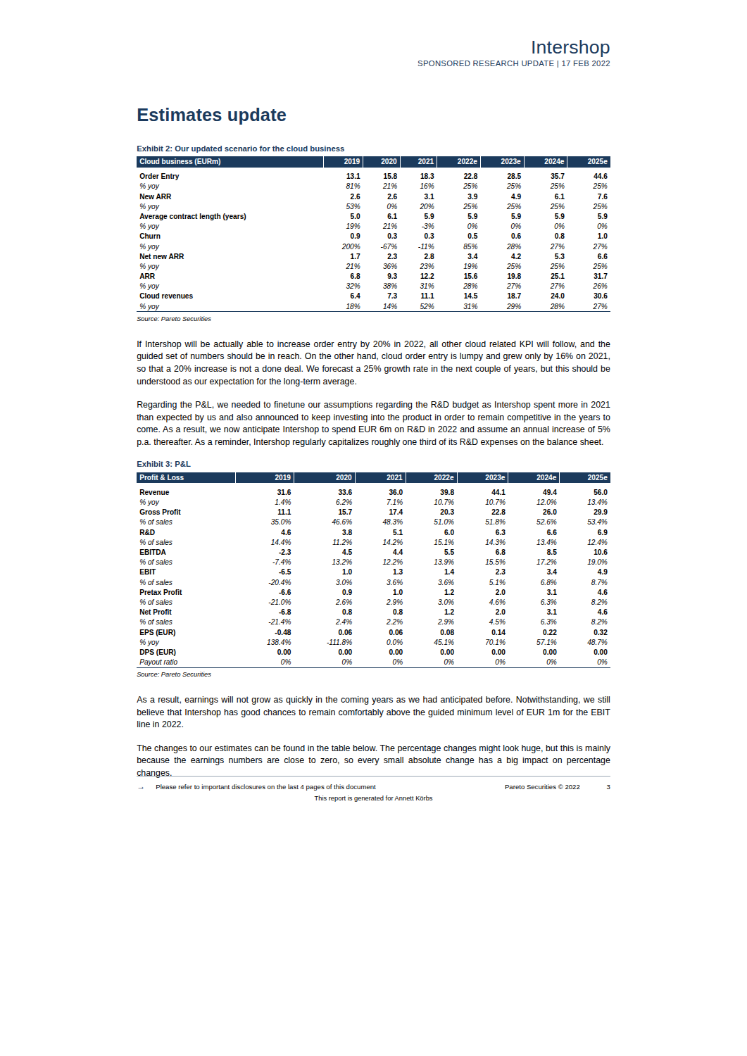Intershop
SPONSORED RESEARCH UPDATE | 17 FEB 2022
Estimates update
Exhibit 2: Our updated scenario for the cloud business
| Cloud business (EURm) | 2019 | 2020 | 2021 | 2022e | 2023e | 2024e | 2025e |
| --- | --- | --- | --- | --- | --- | --- | --- |
| Order Entry | 13.1 | 15.8 | 18.3 | 22.8 | 28.5 | 35.7 | 44.6 |
| % yoy | 81% | 21% | 16% | 25% | 25% | 25% | 25% |
| New ARR | 2.6 | 2.6 | 3.1 | 3.9 | 4.9 | 6.1 | 7.6 |
| % yoy | 53% | 0% | 20% | 25% | 25% | 25% | 25% |
| Average contract length (years) | 5.0 | 6.1 | 5.9 | 5.9 | 5.9 | 5.9 | 5.9 |
| % yoy | 19% | 21% | -3% | 0% | 0% | 0% | 0% |
| Churn | 0.9 | 0.3 | 0.3 | 0.5 | 0.6 | 0.8 | 1.0 |
| % yoy | 200% | -67% | -11% | 85% | 28% | 27% | 27% |
| Net new ARR | 1.7 | 2.3 | 2.8 | 3.4 | 4.2 | 5.3 | 6.6 |
| % yoy | 21% | 36% | 23% | 19% | 25% | 25% | 25% |
| ARR | 6.8 | 9.3 | 12.2 | 15.6 | 19.8 | 25.1 | 31.7 |
| % yoy | 32% | 38% | 31% | 28% | 27% | 27% | 26% |
| Cloud revenues | 6.4 | 7.3 | 11.1 | 14.5 | 18.7 | 24.0 | 30.6 |
| % yoy | 18% | 14% | 52% | 31% | 29% | 28% | 27% |
Source: Pareto Securities
If Intershop will be actually able to increase order entry by 20% in 2022, all other cloud related KPI will follow, and the guided set of numbers should be in reach. On the other hand, cloud order entry is lumpy and grew only by 16% on 2021, so that a 20% increase is not a done deal. We forecast a 25% growth rate in the next couple of years, but this should be understood as our expectation for the long-term average.
Regarding the P&L, we needed to finetune our assumptions regarding the R&D budget as Intershop spent more in 2021 than expected by us and also announced to keep investing into the product in order to remain competitive in the years to come. As a result, we now anticipate Intershop to spend EUR 6m on R&D in 2022 and assume an annual increase of 5% p.a. thereafter. As a reminder, Intershop regularly capitalizes roughly one third of its R&D expenses on the balance sheet.
Exhibit 3: P&L
| Profit & Loss | 2019 | 2020 | 2021 | 2022e | 2023e | 2024e | 2025e |
| --- | --- | --- | --- | --- | --- | --- | --- |
| Revenue | 31.6 | 33.6 | 36.0 | 39.8 | 44.1 | 49.4 | 56.0 |
| % yoy | 1.4% | 6.2% | 7.1% | 10.7% | 10.7% | 12.0% | 13.4% |
| Gross Profit | 11.1 | 15.7 | 17.4 | 20.3 | 22.8 | 26.0 | 29.9 |
| % of sales | 35.0% | 46.6% | 48.3% | 51.0% | 51.8% | 52.6% | 53.4% |
| R&D | 4.6 | 3.8 | 5.1 | 6.0 | 6.3 | 6.6 | 6.9 |
| % of sales | 14.4% | 11.2% | 14.2% | 15.1% | 14.3% | 13.4% | 12.4% |
| EBITDA | -2.3 | 4.5 | 4.4 | 5.5 | 6.8 | 8.5 | 10.6 |
| % of sales | -7.4% | 13.2% | 12.2% | 13.9% | 15.5% | 17.2% | 19.0% |
| EBIT | -6.5 | 1.0 | 1.3 | 1.4 | 2.3 | 3.4 | 4.9 |
| % of sales | -20.4% | 3.0% | 3.6% | 3.6% | 5.1% | 6.8% | 8.7% |
| Pretax Profit | -6.6 | 0.9 | 1.0 | 1.2 | 2.0 | 3.1 | 4.6 |
| % of sales | -21.0% | 2.6% | 2.9% | 3.0% | 4.6% | 6.3% | 8.2% |
| Net Profit | -6.8 | 0.8 | 0.8 | 1.2 | 2.0 | 3.1 | 4.6 |
| % of sales | -21.4% | 2.4% | 2.2% | 2.9% | 4.5% | 6.3% | 8.2% |
| EPS (EUR) | -0.48 | 0.06 | 0.06 | 0.08 | 0.14 | 0.22 | 0.32 |
| % yoy | 138.4% | -111.8% | 0.0% | 45.1% | 70.1% | 57.1% | 48.7% |
| DPS (EUR) | 0.00 | 0.00 | 0.00 | 0.00 | 0.00 | 0.00 | 0.00 |
| Payout ratio | 0% | 0% | 0% | 0% | 0% | 0% | 0% |
Source: Pareto Securities
As a result, earnings will not grow as quickly in the coming years as we had anticipated before. Notwithstanding, we still believe that Intershop has good chances to remain comfortably above the guided minimum level of EUR 1m for the EBIT line in 2022.
The changes to our estimates can be found in the table below. The percentage changes might look huge, but this is mainly because the earnings numbers are close to zero, so every small absolute change has a big impact on percentage changes.
→ Please refer to important disclosures on the last 4 pages of this document
Pareto Securities © 2022 3
This report is generated for Annett Körbs